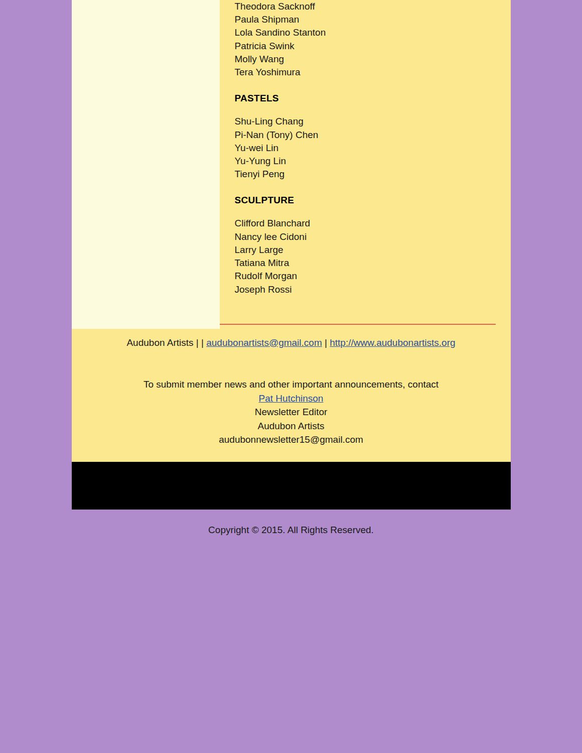Theodora Sacknoff
Paula Shipman
Lola Sandino Stanton
Patricia Swink
Molly Wang
Tera Yoshimura
PASTELS
Shu-Ling Chang
Pi-Nan (Tony) Chen
Yu-wei Lin
Yu-Yung Lin
Tienyi Peng
SCULPTURE
Clifford Blanchard
Nancy lee Cidoni
Larry Large
Tatiana Mitra
Rudolf Morgan
Joseph Rossi
Audubon Artists | | audubonartists@gmail.com | http://www.audubonartists.org
To submit member news and other important announcements, contact
Pat Hutchinson
Newsletter Editor
Audubon Artists
audubonnewsletter15@gmail.com
Copyright © 2015. All Rights Reserved.